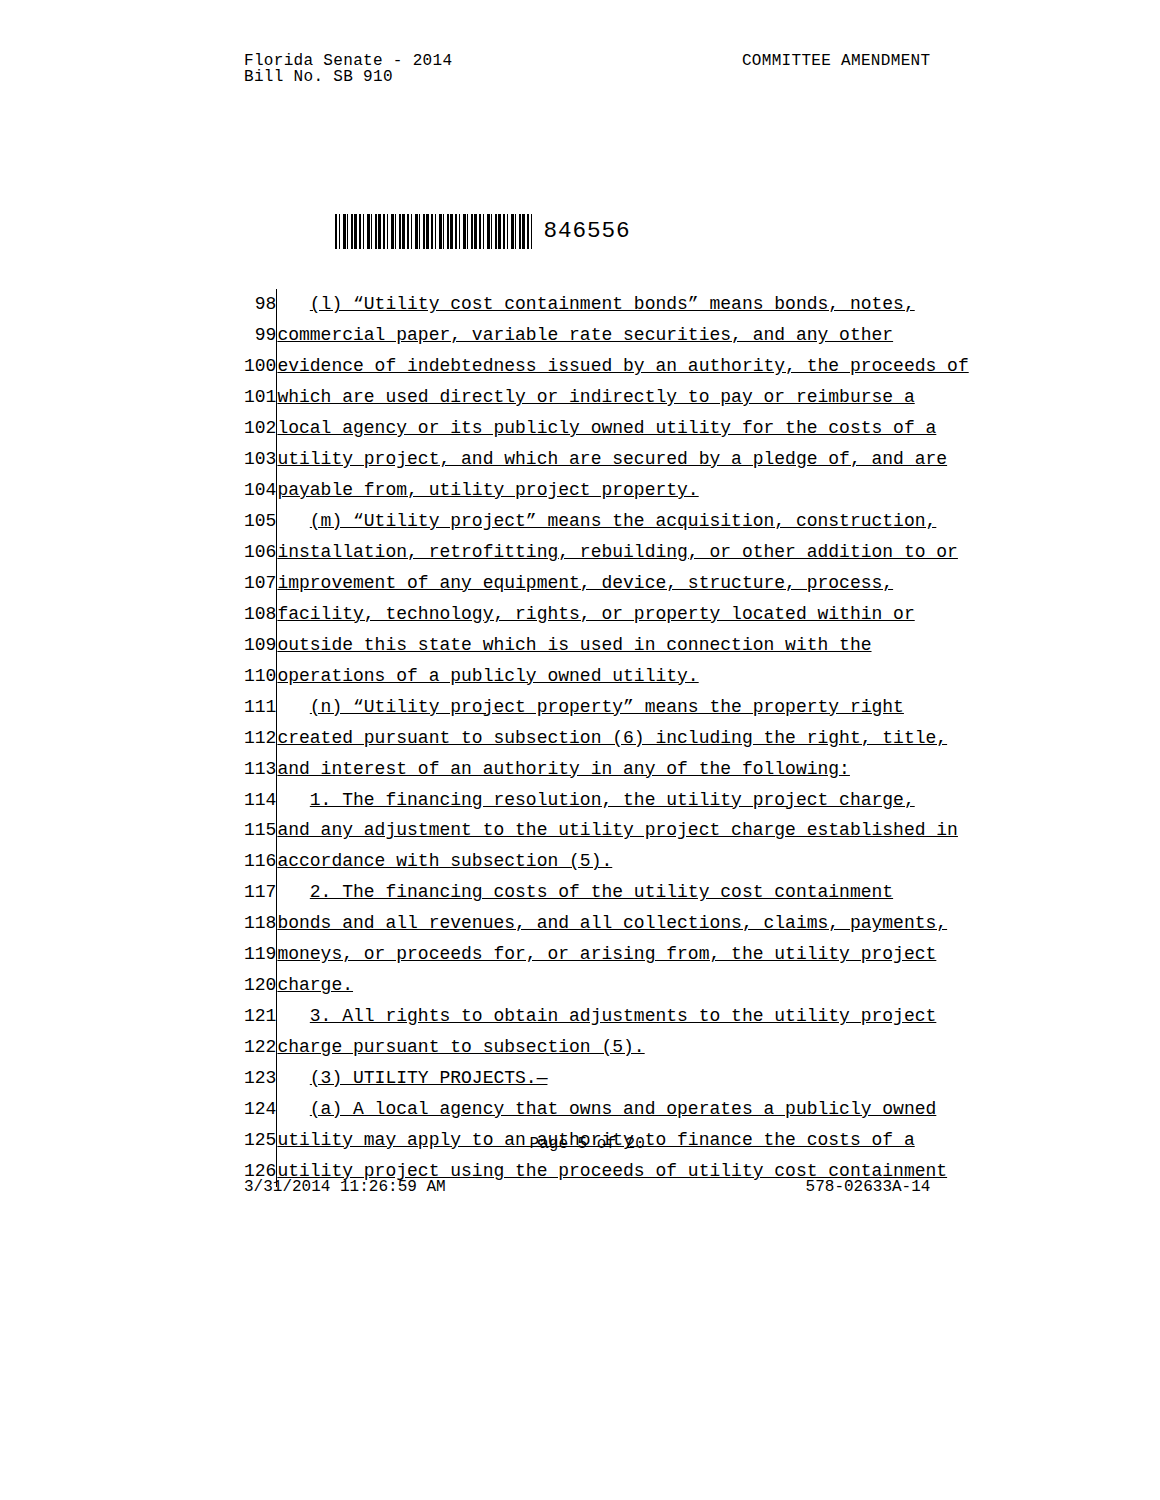Florida Senate - 2014 Bill No. SB 910
COMMITTEE AMENDMENT
846556
| 98 | (l) “Utility cost containment bonds” means bonds, notes, |
| 99 | commercial paper, variable rate securities, and any other |
| 100 | evidence of indebtedness issued by an authority, the proceeds of |
| 101 | which are used directly or indirectly to pay or reimburse a |
| 102 | local agency or its publicly owned utility for the costs of a |
| 103 | utility project, and which are secured by a pledge of, and are |
| 104 | payable from, utility project property. |
| 105 | (m) “Utility project” means the acquisition, construction, |
| 106 | installation, retrofitting, rebuilding, or other addition to or |
| 107 | improvement of any equipment, device, structure, process, |
| 108 | facility, technology, rights, or property located within or |
| 109 | outside this state which is used in connection with the |
| 110 | operations of a publicly owned utility. |
| 111 | (n) “Utility project property” means the property right |
| 112 | created pursuant to subsection (6) including the right, title, |
| 113 | and interest of an authority in any of the following: |
| 114 | 1. The financing resolution, the utility project charge, |
| 115 | and any adjustment to the utility project charge established in |
| 116 | accordance with subsection (5). |
| 117 | 2. The financing costs of the utility cost containment |
| 118 | bonds and all revenues, and all collections, claims, payments, |
| 119 | moneys, or proceeds for, or arising from, the utility project |
| 120 | charge. |
| 121 | 3. All rights to obtain adjustments to the utility project |
| 122 | charge pursuant to subsection (5). |
| 123 | (3) UTILITY PROJECTS.— |
| 124 | (a) A local agency that owns and operates a publicly owned |
| 125 | utility may apply to an authority to finance the costs of a |
| 126 | utility project using the proceeds of utility cost containment |
Page 5 of 20
3/31/2014 11:26:59 AM 578-02633A-14